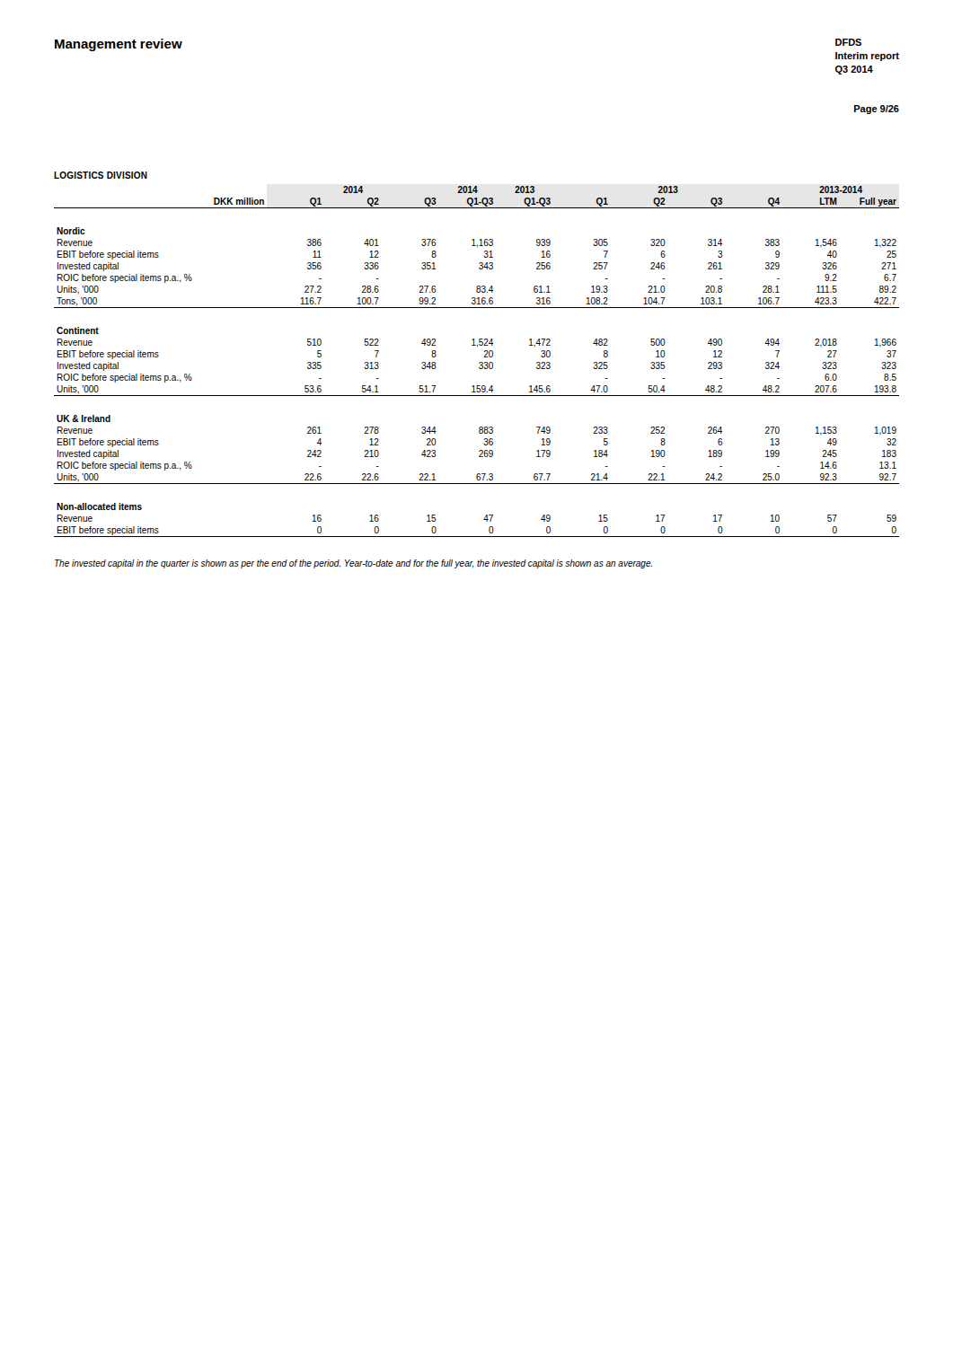Management review
DFDS
Interim report
Q3 2014
Page 9/26
LOGISTICS DIVISION
| | 2014 | 2014 | 2013 | 2013 | 2013-2014 |
| DKK million | Q1 | Q2 | Q3 | Q1-Q3 | Q1-Q3 | Q1 | Q2 | Q3 | Q4 | LTM | Full year |
| Nordic | |
| Revenue | 386 | 401 | 376 | 1,163 | 939 | 305 | 320 | 314 | 383 | 1,546 | 1,322 |
| EBIT before special items | 11 | 12 | 8 | 31 | 16 | 7 | 6 | 3 | 9 | 40 | 25 |
| Invested capital | 356 | 336 | 351 | 343 | 256 | 257 | 246 | 261 | 329 | 326 | 271 |
| ROIC before special items p.a., % | - | - | | | | - | - | - | - | 9.2 | 6.7 |
| Units, '000 | 27.2 | 28.6 | 27.6 | 83.4 | 61.1 | 19.3 | 21.0 | 20.8 | 28.1 | 111.5 | 89.2 |
| Tons, '000 | 116.7 | 100.7 | 99.2 | 316.6 | 316 | 108.2 | 104.7 | 103.1 | 106.7 | 423.3 | 422.7 |
| Continent | |
| Revenue | 510 | 522 | 492 | 1,524 | 1,472 | 482 | 500 | 490 | 494 | 2,018 | 1,966 |
| EBIT before special items | 5 | 7 | 8 | 20 | 30 | 8 | 10 | 12 | 7 | 27 | 37 |
| Invested capital | 335 | 313 | 348 | 330 | 323 | 325 | 335 | 293 | 324 | 323 | 323 |
| ROIC before special items p.a., % | - | - | | | | - | - | - | - | 6.0 | 8.5 |
| Units, '000 | 53.6 | 54.1 | 51.7 | 159.4 | 145.6 | 47.0 | 50.4 | 48.2 | 48.2 | 207.6 | 193.8 |
| UK & Ireland | |
| Revenue | 261 | 278 | 344 | 883 | 749 | 233 | 252 | 264 | 270 | 1,153 | 1,019 |
| EBIT before special items | 4 | 12 | 20 | 36 | 19 | 5 | 8 | 6 | 13 | 49 | 32 |
| Invested capital | 242 | 210 | 423 | 269 | 179 | 184 | 190 | 189 | 199 | 245 | 183 |
| ROIC before special items p.a., % | - | - | | | | - | - | - | - | 14.6 | 13.1 |
| Units, '000 | 22.6 | 22.6 | 22.1 | 67.3 | 67.7 | 21.4 | 22.1 | 24.2 | 25.0 | 92.3 | 92.7 |
| Non-allocated items | |
| Revenue | 16 | 16 | 15 | 47 | 49 | 15 | 17 | 17 | 10 | 57 | 59 |
| EBIT before special items | 0 | 0 | 0 | 0 | 0 | 0 | 0 | 0 | 0 | 0 | 0 |
The invested capital in the quarter is shown as per the end of the period. Year-to-date and for the full year, the invested capital is shown as an average.